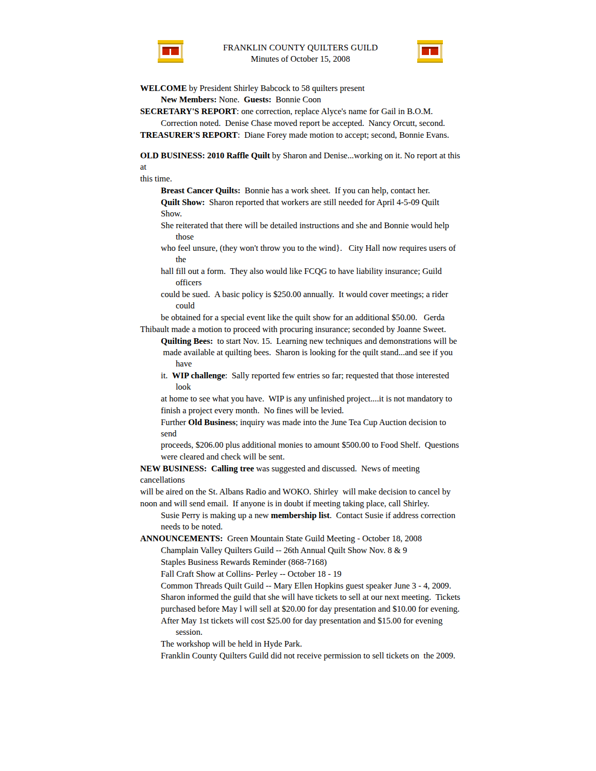FRANKLIN COUNTY QUILTERS GUILD
Minutes of October 15, 2008
WELCOME by President Shirley Babcock to 58 quilters present
New Members: None. Guests: Bonnie Coon
SECRETARY'S REPORT: one correction, replace Alyce's name for Gail in B.O.M.
Correction noted. Denise Chase moved report be accepted. Nancy Orcutt, second.
TREASURER'S REPORT: Diane Forey made motion to accept; second, Bonnie Evans.
OLD BUSINESS: 2010 Raffle Quilt by Sharon and Denise...working on it. No report at this at
this time.
Breast Cancer Quilts: Bonnie has a work sheet. If you can help, contact her.
Quilt Show: Sharon reported that workers are still needed for April 4-5-09 Quilt Show.
She reiterated that there will be detailed instructions and she and Bonnie would help those
who feel unsure, (they won't throw you to the wind}. City Hall now requires users of the
hall fill out a form. They also would like FCQG to have liability insurance; Guild officers
could be sued. A basic policy is $250.00 annually. It would cover meetings; a rider could
be obtained for a special event like the quilt show for an additional $50.00. Gerda
Thibault made a motion to proceed with procuring insurance; seconded by Joanne Sweet.
Quilting Bees: to start Nov. 15. Learning new techniques and demonstrations will be
made available at quilting bees. Sharon is looking for the quilt stand...and see if you have
it. WIP challenge: Sally reported few entries so far; requested that those interested look
at home to see what you have. WIP is any unfinished project....it is not mandatory to
finish a project every month. No fines will be levied.
Further Old Business; inquiry was made into the June Tea Cup Auction decision to send
proceeds, $206.00 plus additional monies to amount $500.00 to Food Shelf. Questions
were cleared and check will be sent.
NEW BUSINESS: Calling tree was suggested and discussed. News of meeting cancellations
will be aired on the St. Albans Radio and WOKO. Shirley will make decision to cancel by
noon and will send email. If anyone is in doubt if meeting taking place, call Shirley.
Susie Perry is making up a new membership list. Contact Susie if address correction
needs to be noted.
ANNOUNCEMENTS: Green Mountain State Guild Meeting - October 18, 2008
Champlain Valley Quilters Guild -- 26th Annual Quilt Show Nov. 8 & 9
Staples Business Rewards Reminder (868-7168)
Fall Craft Show at Collins- Perley -- October 18 - 19
Common Threads Quilt Guild -- Mary Ellen Hopkins guest speaker June 3 - 4, 2009.
Sharon informed the guild that she will have tickets to sell at our next meeting. Tickets
purchased before May l will sell at $20.00 for day presentation and $10.00 for evening.
After May 1st tickets will cost $25.00 for day presentation and $15.00 for evening session.
The workshop will be held in Hyde Park.
Franklin County Quilters Guild did not receive permission to sell tickets on the 2009.